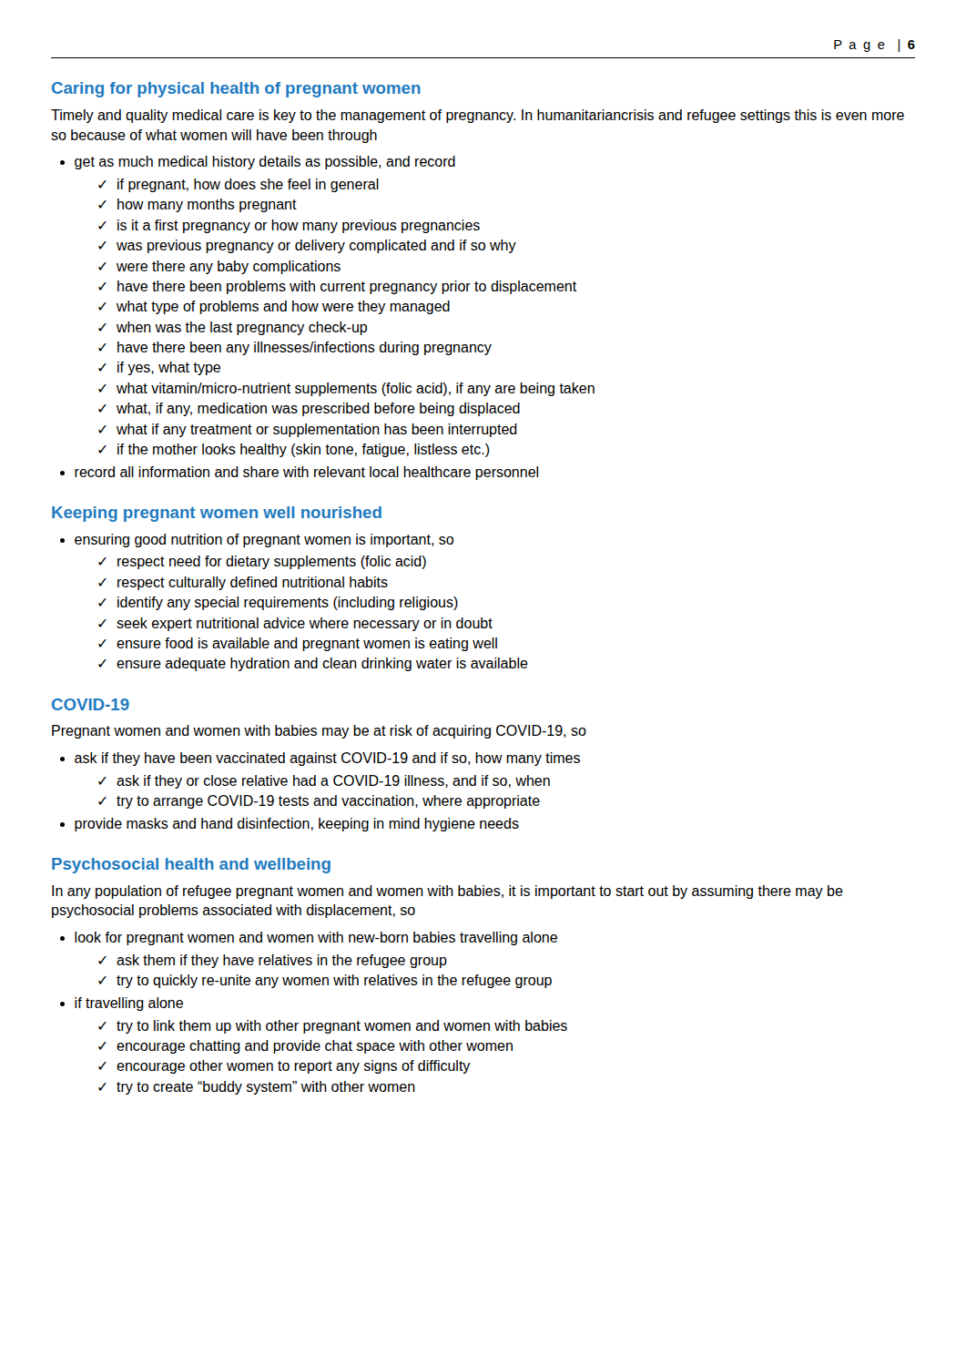P a g e | 6
Caring for physical health of pregnant women
Timely and quality medical care is key to the management of pregnancy. In humanitariancrisis and refugee settings this is even more so because of what women will have been through
get as much medical history details as possible, and record
if pregnant, how does she feel in general
how many months pregnant
is it a first pregnancy or how many previous pregnancies
was previous pregnancy or delivery complicated and if so why
were there any baby complications
have there been problems with current pregnancy prior to displacement
what type of problems and how were they managed
when was the last pregnancy check-up
have there been any illnesses/infections during pregnancy
if yes, what type
what vitamin/micro-nutrient supplements (folic acid), if any are being taken
what, if any, medication was prescribed before being displaced
what if any treatment or supplementation has been interrupted
if the mother looks healthy (skin tone, fatigue, listless etc.)
record all information and share with relevant local healthcare personnel
Keeping pregnant women well nourished
ensuring good nutrition of pregnant women is important, so
respect need for dietary supplements (folic acid)
respect culturally defined nutritional habits
identify any special requirements (including religious)
seek expert nutritional advice where necessary or in doubt
ensure food is available and pregnant women is eating well
ensure adequate hydration and clean drinking water is available
COVID-19
Pregnant women and women with babies may be at risk of acquiring COVID-19, so
ask if they have been vaccinated against COVID-19 and if so, how many times
ask if they or close relative had a COVID-19 illness, and if so, when
try to arrange COVID-19 tests and vaccination, where appropriate
provide masks and hand disinfection, keeping in mind hygiene needs
Psychosocial health and wellbeing
In any population of refugee pregnant women and women with babies, it is important to start out by assuming there may be psychosocial problems associated with displacement, so
look for pregnant women and women with new-born babies travelling alone
ask them if they have relatives in the refugee group
try to quickly re-unite any women with relatives in the refugee group
if travelling alone
try to link them up with other pregnant women and women with babies
encourage chatting and provide chat space with other women
encourage other women to report any signs of difficulty
try to create “buddy system” with other women